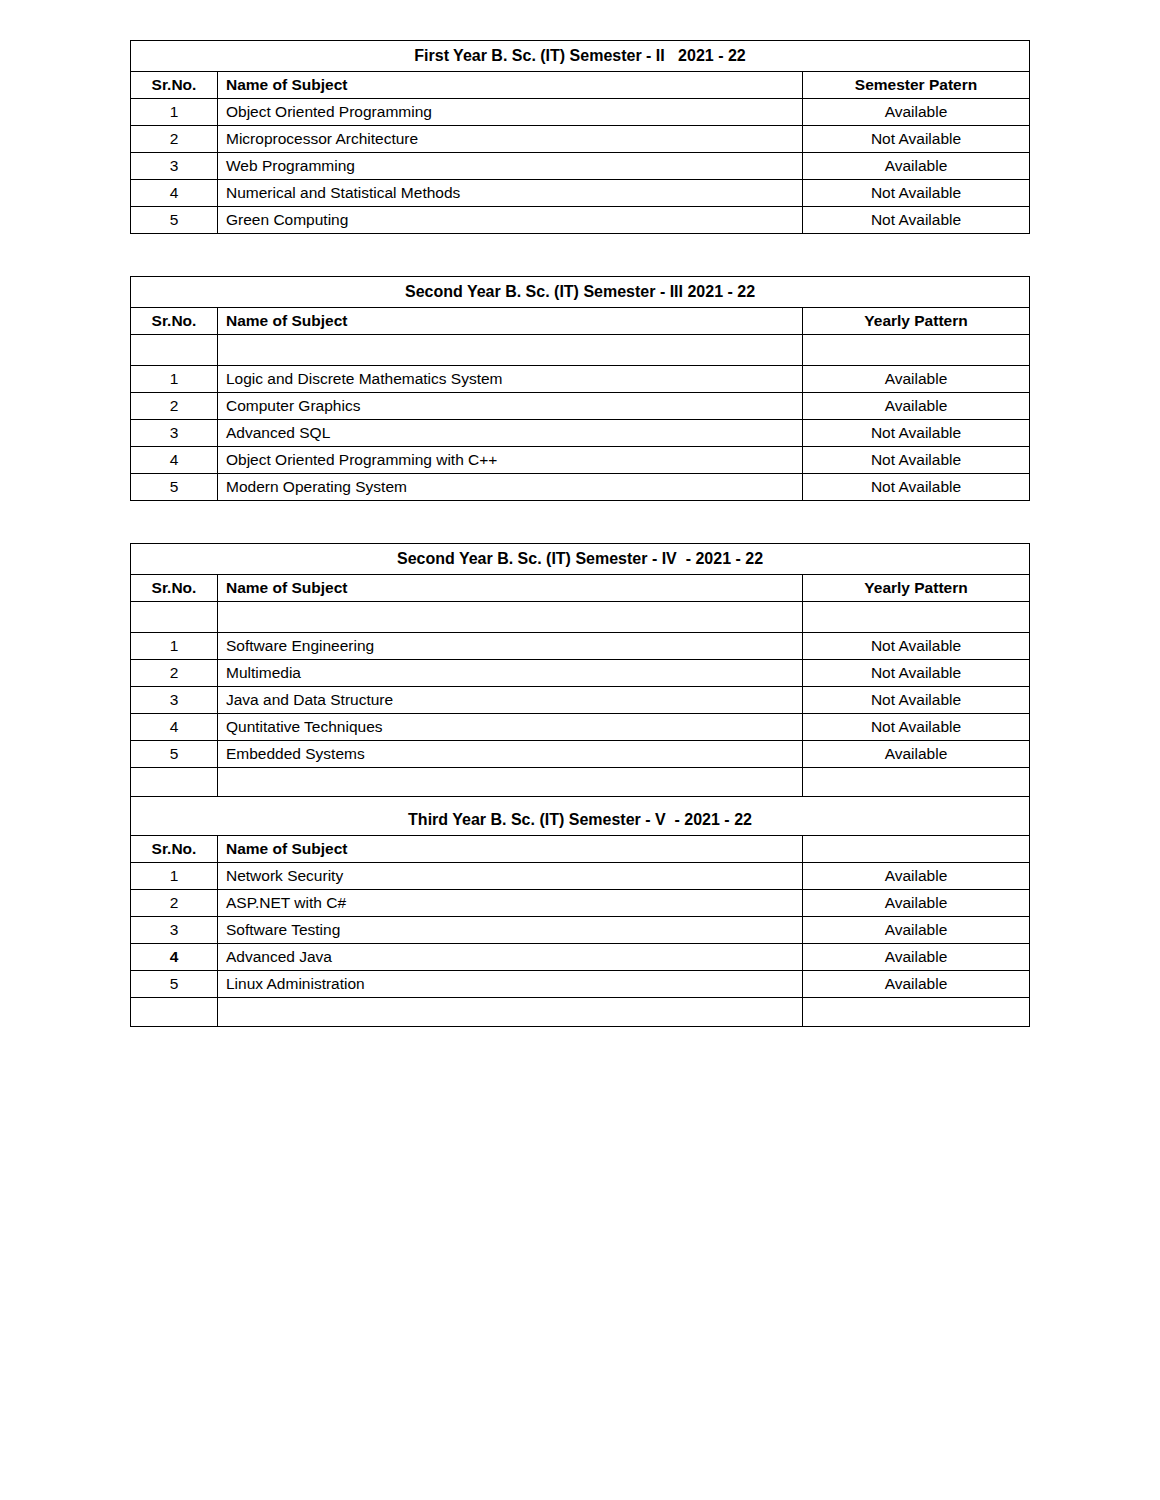First Year B. Sc. (IT) Semester - II 2021 - 22
| Sr.No. | Name of Subject | Semester Patern |
| --- | --- | --- |
| 1 | Object Oriented Programming | Available |
| 2 | Microprocessor Architecture | Not Available |
| 3 | Web Programming | Available |
| 4 | Numerical and Statistical Methods | Not Available |
| 5 | Green Computing | Not Available |
Second Year B. Sc. (IT) Semester - III 2021 - 22
| Sr.No. | Name of Subject | Yearly Pattern |
| --- | --- | --- |
| 1 | Logic and Discrete Mathematics System | Available |
| 2 | Computer Graphics | Available |
| 3 | Advanced SQL | Not Available |
| 4 | Object Oriented Programming with C++ | Not Available |
| 5 | Modern Operating System | Not Available |
Second Year B. Sc. (IT) Semester - IV - 2021 - 22
| Sr.No. | Name of Subject | Yearly Pattern |
| --- | --- | --- |
| 1 | Software Engineering | Not Available |
| 2 | Multimedia | Not Available |
| 3 | Java and Data Structure | Not Available |
| 4 | Quntitative Techniques | Not Available |
| 5 | Embedded Systems | Available |
| Third Year B. Sc. (IT) Semester - V - 2021 - 22 |
| Sr.No. | Name of Subject | |
| 1 | Network Security | Available |
| 2 | ASP.NET with C# | Available |
| 3 | Software Testing | Available |
| 4 | Advanced Java | Available |
| 5 | Linux Administration | Available |